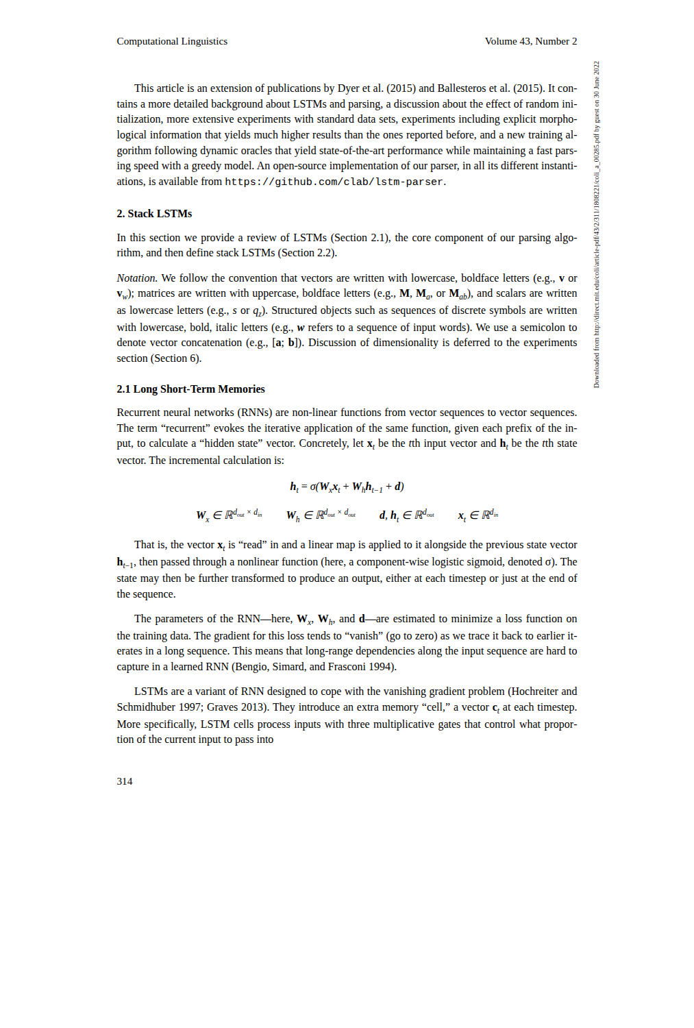Computational Linguistics
Volume 43, Number 2
This article is an extension of publications by Dyer et al. (2015) and Ballesteros et al. (2015). It contains a more detailed background about LSTMs and parsing, a discussion about the effect of random initialization, more extensive experiments with standard data sets, experiments including explicit morphological information that yields much higher results than the ones reported before, and a new training algorithm following dynamic oracles that yield state-of-the-art performance while maintaining a fast parsing speed with a greedy model. An open-source implementation of our parser, in all its different instantiations, is available from https://github.com/clab/lstm-parser.
2. Stack LSTMs
In this section we provide a review of LSTMs (Section 2.1), the core component of our parsing algorithm, and then define stack LSTMs (Section 2.2).
Notation. We follow the convention that vectors are written with lowercase, boldface letters (e.g., v or vw); matrices are written with uppercase, boldface letters (e.g., M, Ma, or Mab), and scalars are written as lowercase letters (e.g., s or qz). Structured objects such as sequences of discrete symbols are written with lowercase, bold, italic letters (e.g., w refers to a sequence of input words). We use a semicolon to denote vector concatenation (e.g., [a; b]). Discussion of dimensionality is deferred to the experiments section (Section 6).
2.1 Long Short-Term Memories
Recurrent neural networks (RNNs) are non-linear functions from vector sequences to vector sequences. The term “recurrent” evokes the iterative application of the same function, given each prefix of the input, to calculate a “hidden state” vector. Concretely, let xt be the tth input vector and ht be the tth state vector. The incremental calculation is:
ht = σ(Wxxt + Whht−1 + d)
Wx ∈ ℝdout × din Wh ∈ ℝdout × dout d, ht ∈ ℝdout xt ∈ ℝdin
That is, the vector xt is “read” in and a linear map is applied to it alongside the previous state vector ht−1, then passed through a nonlinear function (here, a component-wise logistic sigmoid, denoted σ). The state may then be further transformed to produce an output, either at each timestep or just at the end of the sequence.
The parameters of the RNN—here, Wx, Wh, and d—are estimated to minimize a loss function on the training data. The gradient for this loss tends to “vanish” (go to zero) as we trace it back to earlier iterates in a long sequence. This means that long-range dependencies along the input sequence are hard to capture in a learned RNN (Bengio, Simard, and Frasconi 1994).
LSTMs are a variant of RNN designed to cope with the vanishing gradient problem (Hochreiter and Schmidhuber 1997; Graves 2013). They introduce an extra memory “cell,” a vector ct at each timestep. More specifically, LSTM cells process inputs with three multiplicative gates that control what proportion of the current input to pass into
314
Downloaded from http://direct.mit.edu/coli/article-pdf/43/2/311/1808221/coli_a_00285.pdf by guest on 30 June 2022